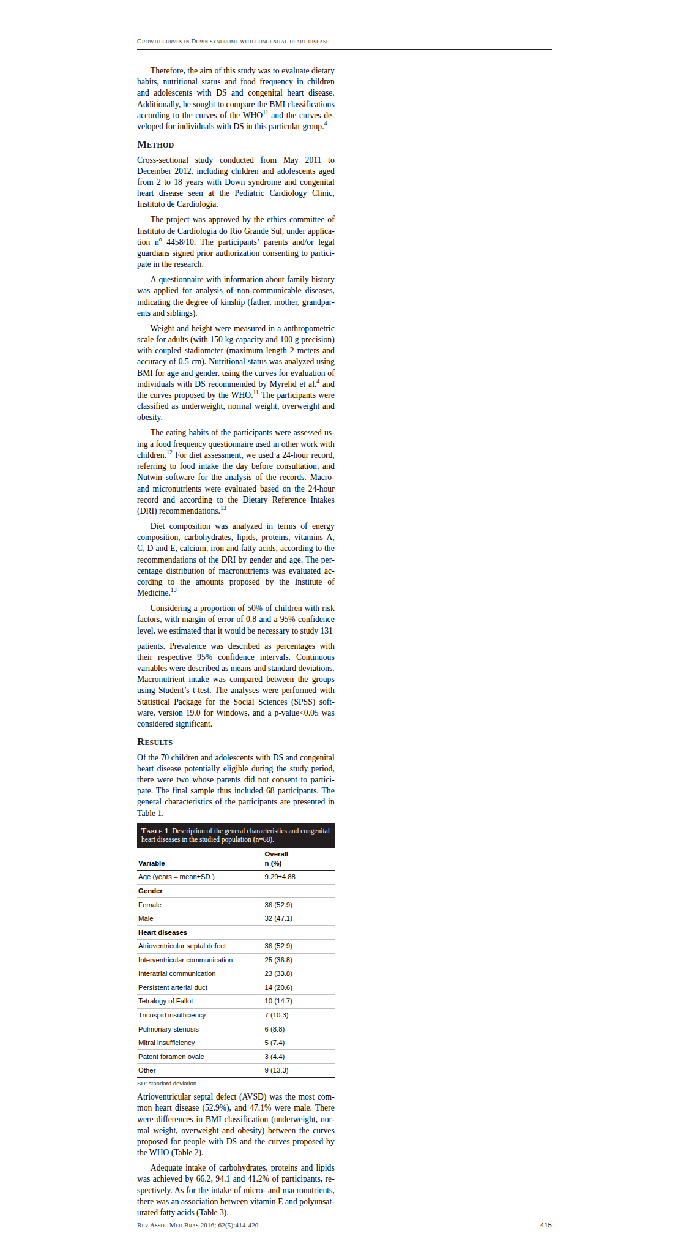Growth curves in Down syndrome with congenital heart disease
Therefore, the aim of this study was to evaluate dietary habits, nutritional status and food frequency in children and adolescents with DS and congenital heart disease. Additionally, he sought to compare the BMI classifications according to the curves of the WHO11 and the curves developed for individuals with DS in this particular group.4
Method
Cross-sectional study conducted from May 2011 to December 2012, including children and adolescents aged from 2 to 18 years with Down syndrome and congenital heart disease seen at the Pediatric Cardiology Clinic, Instituto de Cardiologia.
The project was approved by the ethics committee of Instituto de Cardiologia do Rio Grande Sul, under application no 4458/10. The participants’ parents and/or legal guardians signed prior authorization consenting to participate in the research.
A questionnaire with information about family history was applied for analysis of non-communicable diseases, indicating the degree of kinship (father, mother, grandparents and siblings).
Weight and height were measured in a anthropometric scale for adults (with 150 kg capacity and 100 g precision) with coupled stadiometer (maximum length 2 meters and accuracy of 0.5 cm). Nutritional status was analyzed using BMI for age and gender, using the curves for evaluation of individuals with DS recommended by Myrelid et al.4 and the curves proposed by the WHO.11 The participants were classified as underweight, normal weight, overweight and obesity.
The eating habits of the participants were assessed using a food frequency questionnaire used in other work with children.12 For diet assessment, we used a 24-hour record, referring to food intake the day before consultation, and Nutwin software for the analysis of the records. Macro- and micronutrients were evaluated based on the 24-hour record and according to the Dietary Reference Intakes (DRI) recommendations.13
Diet composition was analyzed in terms of energy composition, carbohydrates, lipids, proteins, vitamins A, C, D and E, calcium, iron and fatty acids, according to the recommendations of the DRI by gender and age. The percentage distribution of macronutrients was evaluated according to the amounts proposed by the Institute of Medicine.13
Considering a proportion of 50% of children with risk factors, with margin of error of 0.8 and a 95% confidence level, we estimated that it would be necessary to study 131
patients. Prevalence was described as percentages with their respective 95% confidence intervals. Continuous variables were described as means and standard deviations. Macronutrient intake was compared between the groups using Student’s t-test. The analyses were performed with Statistical Package for the Social Sciences (SPSS) software, version 19.0 for Windows, and a p-value<0.05 was considered significant.
Results
Of the 70 children and adolescents with DS and congenital heart disease potentially eligible during the study period, there were two whose parents did not consent to participate. The final sample thus included 68 participants. The general characteristics of the participants are presented in Table 1.
Table 1 Description of the general characteristics and congenital heart diseases in the studied population (n=68).
| Variable | Overall n (%) |
| --- | --- |
| Age (years – mean±SD ) | 9.29±4.88 |
| Gender |
| Female | 36 (52.9) |
| Male | 32 (47.1) |
| Heart diseases |
| Atrioventricular septal defect | 36 (52.9) |
| Interventricular communication | 25 (36.8) |
| Interatrial communication | 23 (33.8) |
| Persistent arterial duct | 14 (20.6) |
| Tetralogy of Fallot | 10 (14.7) |
| Tricuspid insufficiency | 7 (10.3) |
| Pulmonary stenosis | 6 (8.8) |
| Mitral insufficiency | 5 (7.4) |
| Patent foramen ovale | 3 (4.4) |
| Other | 9 (13.3) |
SD: standard deviation.
Atrioventricular septal defect (AVSD) was the most common heart disease (52.9%), and 47.1% were male. There were differences in BMI classification (underweight, normal weight, overweight and obesity) between the curves proposed for people with DS and the curves proposed by the WHO (Table 2).
Adequate intake of carbohydrates, proteins and lipids was achieved by 66.2, 94.1 and 41.2% of participants, respectively. As for the intake of micro- and macronutrients, there was an association between vitamin E and polyunsaturated fatty acids (Table 3).
Rev Assoc Med Bras 2016; 62(5):414-420
415